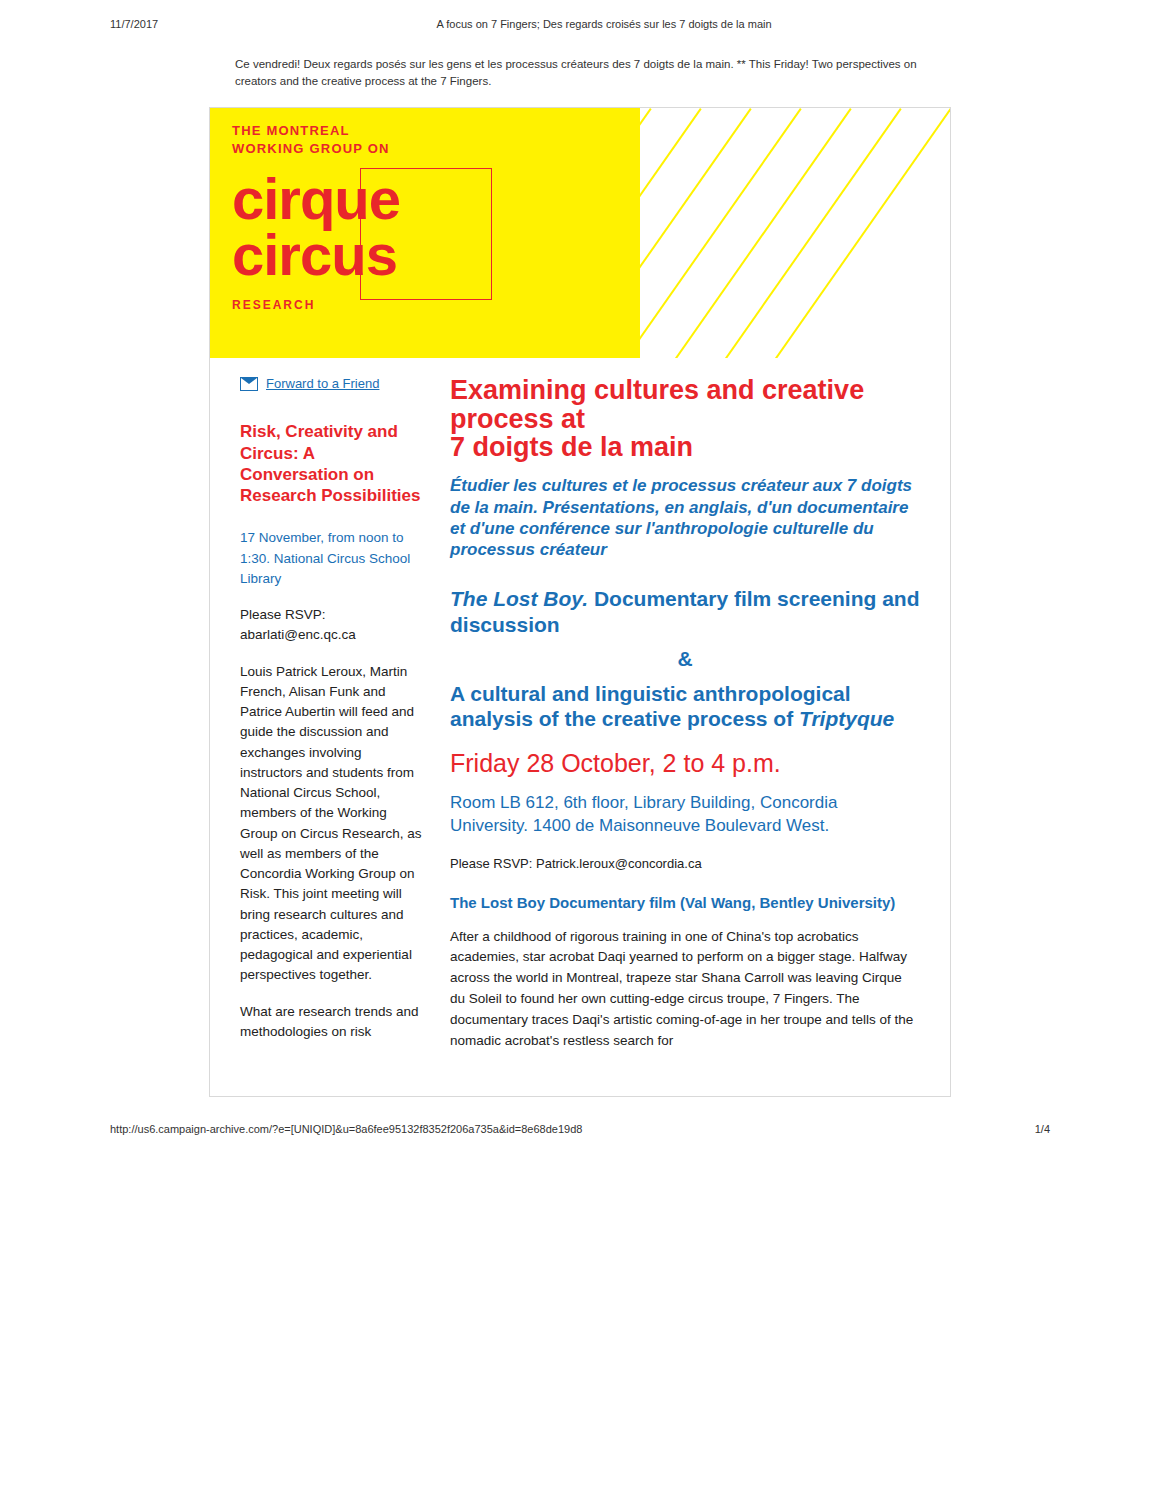11/7/2017
A focus on 7 Fingers; Des regards croisés sur les 7 doigts de la main
Ce vendredi! Deux regards posés sur les gens et les processus créateurs des 7 doigts de la main. ** This Friday! Two perspectives on creators and the creative process at the 7 Fingers.
THE MONTREAL
WORKING GROUP ON
cirquecircus
RESEARCH
Forward to a Friend
Risk, Creativity and Circus: A Conversation on Research Possibilities
17 November, from noon to 1:30. National Circus School Library
Please RSVP: abarlati@enc.qc.ca
Louis Patrick Leroux, Martin French, Alisan Funk and Patrice Aubertin will feed and guide the discussion and exchanges involving instructors and students from National Circus School, members of the Working Group on Circus Research, as well as members of the Concordia Working Group on Risk. This joint meeting will bring research cultures and practices, academic, pedagogical and experiential perspectives together.
What are research trends and methodologies on risk
Examining cultures and creative process at
7 doigts de la main
Étudier les cultures et le processus créateur aux 7 doigts de la main. Présentations, en anglais, d'un documentaire et d'une conférence sur l'anthropologie culturelle du processus créateur
The Lost Boy. Documentary film screening and discussion
&
A cultural and linguistic anthropological analysis of the creative process of Triptyque
Friday 28 October, 2 to 4 p.m.
Room LB 612, 6th floor, Library Building, Concordia University. 1400 de Maisonneuve Boulevard West.
Please RSVP: Patrick.leroux@concordia.ca
The Lost Boy Documentary film (Val Wang, Bentley University)
After a childhood of rigorous training in one of China's top acrobatics academies, star acrobat Daqi yearned to perform on a bigger stage. Halfway across the world in Montreal, trapeze star Shana Carroll was leaving Cirque du Soleil to found her own cutting-edge circus troupe, 7 Fingers. The documentary traces Daqi's artistic coming-of-age in her troupe and tells of the nomadic acrobat's restless search for
http://us6.campaign-archive.com/?e=[UNIQID]&u=8a6fee95132f8352f206a735a&id=8e68de19d8
1/4